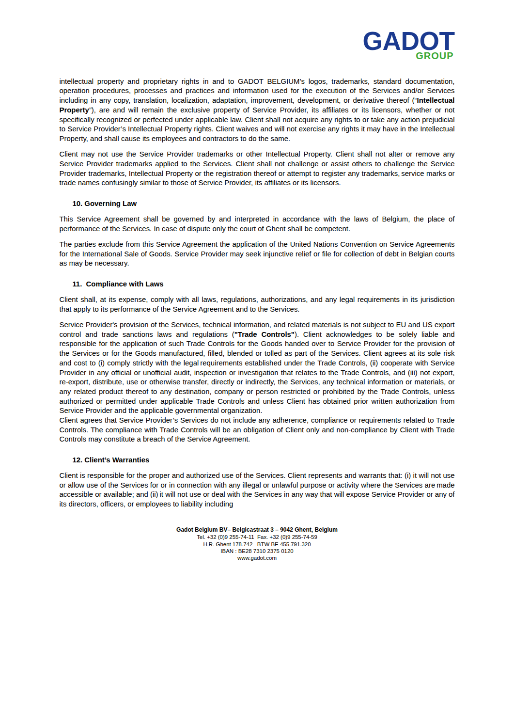GADOT
GROUP
intellectual property and proprietary rights in and to GADOT BELGIUM’s logos, trademarks, standard documentation, operation procedures, processes and practices and information used for the execution of the Services and/or Services including in any copy, translation, localization, adaptation, improvement, development, or derivative thereof (“Intellectual Property”), are and will remain the exclusive property of Service Provider, its affiliates or its licensors, whether or not specifically recognized or perfected under applicable law. Client shall not acquire any rights to or take any action prejudicial to Service Provider’s Intellectual Property rights. Client waives and will not exercise any rights it may have in the Intellectual Property, and shall cause its employees and contractors to do the same.
Client may not use the Service Provider trademarks or other Intellectual Property. Client shall not alter or remove any Service Provider trademarks applied to the Services. Client shall not challenge or assist others to challenge the Service Provider trademarks, Intellectual Property or the registration thereof or attempt to register any trademarks, service marks or trade names confusingly similar to those of Service Provider, its affiliates or its licensors.
10. Governing Law
This Service Agreement shall be governed by and interpreted in accordance with the laws of Belgium, the place of performance of the Services. In case of dispute only the court of Ghent shall be competent.
The parties exclude from this Service Agreement the application of the United Nations Convention on Service Agreements for the International Sale of Goods. Service Provider may seek injunctive relief or file for collection of debt in Belgian courts as may be necessary.
11. Compliance with Laws
Client shall, at its expense, comply with all laws, regulations, authorizations, and any legal requirements in its jurisdiction that apply to its performance of the Service Agreement and to the Services.
Service Provider's provision of the Services, technical information, and related materials is not subject to EU and US export control and trade sanctions laws and regulations ("Trade Controls"). Client acknowledges to be solely liable and responsible for the application of such Trade Controls for the Goods handed over to Service Provider for the provision of the Services or for the Goods manufactured, filled, blended or tolled as part of the Services. Client agrees at its sole risk and cost to (i) comply strictly with the legal requirements established under the Trade Controls, (ii) cooperate with Service Provider in any official or unofficial audit, inspection or investigation that relates to the Trade Controls, and (iii) not export, re-export, distribute, use or otherwise transfer, directly or indirectly, the Services, any technical information or materials, or any related product thereof to any destination, company or person restricted or prohibited by the Trade Controls, unless authorized or permitted under applicable Trade Controls and unless Client has obtained prior written authorization from Service Provider and the applicable governmental organization.
Client agrees that Service Provider’s Services do not include any adherence, compliance or requirements related to Trade Controls. The compliance with Trade Controls will be an obligation of Client only and non-compliance by Client with Trade Controls may constitute a breach of the Service Agreement.
12. Client’s Warranties
Client is responsible for the proper and authorized use of the Services. Client represents and warrants that: (i) it will not use or allow use of the Services for or in connection with any illegal or unlawful purpose or activity where the Services are made accessible or available; and (ii) it will not use or deal with the Services in any way that will expose Service Provider or any of its directors, officers, or employees to liability including
Gadot Belgium BV– Belgicastraat 3 – 9042 Ghent, Belgium
Tel. +32 (0)9 255-74-11 Fax. +32 (0)9 255-74-59
H.R. Ghent 178.742 BTW BE 455.791.320
IBAN : BE28 7310 2375 0120
www.gadot.com